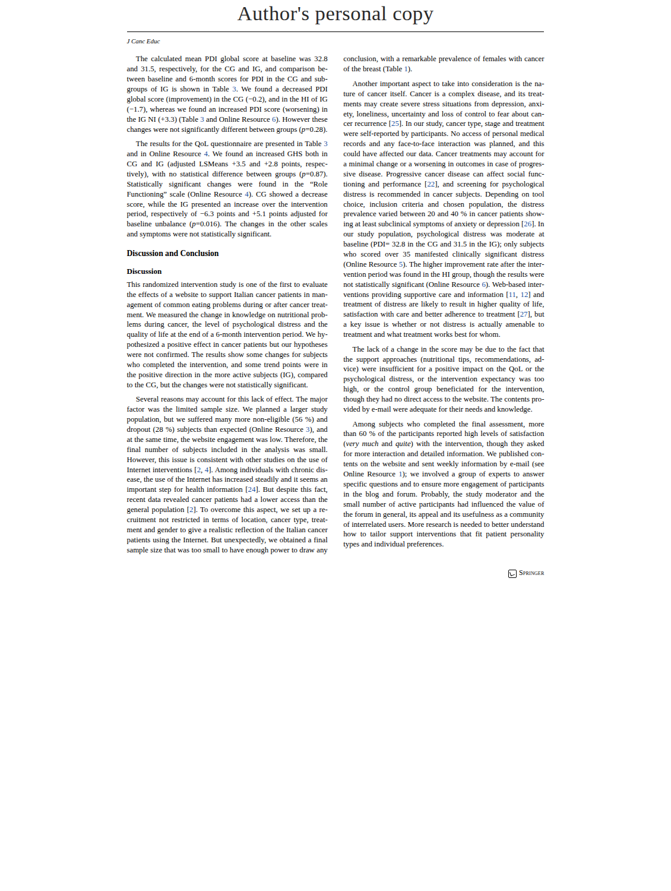Author's personal copy
J Canc Educ
The calculated mean PDI global score at baseline was 32.8 and 31.5, respectively, for the CG and IG, and comparison between baseline and 6-month scores for PDI in the CG and subgroups of IG is shown in Table 3. We found a decreased PDI global score (improvement) in the CG (−0.2), and in the HI of IG (−1.7), whereas we found an increased PDI score (worsening) in the IG NI (+3.3) (Table 3 and Online Resource 6). However these changes were not significantly different between groups (p=0.28).
The results for the QoL questionnaire are presented in Table 3 and in Online Resource 4. We found an increased GHS both in CG and IG (adjusted LSMeans +3.5 and +2.8 points, respectively), with no statistical difference between groups (p=0.87). Statistically significant changes were found in the “Role Functioning” scale (Online Resource 4). CG showed a decrease score, while the IG presented an increase over the intervention period, respectively of −6.3 points and +5.1 points adjusted for baseline unbalance (p=0.016). The changes in the other scales and symptoms were not statistically significant.
Discussion and Conclusion
Discussion
This randomized intervention study is one of the first to evaluate the effects of a website to support Italian cancer patients in management of common eating problems during or after cancer treatment. We measured the change in knowledge on nutritional problems during cancer, the level of psychological distress and the quality of life at the end of a 6-month intervention period. We hypothesized a positive effect in cancer patients but our hypotheses were not confirmed. The results show some changes for subjects who completed the intervention, and some trend points were in the positive direction in the more active subjects (IG), compared to the CG, but the changes were not statistically significant.
Several reasons may account for this lack of effect. The major factor was the limited sample size. We planned a larger study population, but we suffered many more non-eligible (56 %) and dropout (28 %) subjects than expected (Online Resource 3), and at the same time, the website engagement was low. Therefore, the final number of subjects included in the analysis was small. However, this issue is consistent with other studies on the use of Internet interventions [2, 4]. Among individuals with chronic disease, the use of the Internet has increased steadily and it seems an important step for health information [24]. But despite this fact, recent data revealed cancer patients had a lower access than the general population [2]. To overcome this aspect, we set up a recruitment not restricted in terms of location, cancer type, treatment and gender to give a realistic reflection of the Italian cancer patients using the Internet. But unexpectedly, we obtained a final sample size that was too small to have enough power to draw any conclusion, with a remarkable prevalence of females with cancer of the breast (Table 1).
Another important aspect to take into consideration is the nature of cancer itself. Cancer is a complex disease, and its treatments may create severe stress situations from depression, anxiety, loneliness, uncertainty and loss of control to fear about cancer recurrence [25]. In our study, cancer type, stage and treatment were self-reported by participants. No access of personal medical records and any face-to-face interaction was planned, and this could have affected our data. Cancer treatments may account for a minimal change or a worsening in outcomes in case of progressive disease. Progressive cancer disease can affect social functioning and performance [22], and screening for psychological distress is recommended in cancer subjects. Depending on tool choice, inclusion criteria and chosen population, the distress prevalence varied between 20 and 40 % in cancer patients showing at least subclinical symptoms of anxiety or depression [26]. In our study population, psychological distress was moderate at baseline (PDI= 32.8 in the CG and 31.5 in the IG); only subjects who scored over 35 manifested clinically significant distress (Online Resource 5). The higher improvement rate after the intervention period was found in the HI group, though the results were not statistically significant (Online Resource 6). Web-based interventions providing supportive care and information [11, 12] and treatment of distress are likely to result in higher quality of life, satisfaction with care and better adherence to treatment [27], but a key issue is whether or not distress is actually amenable to treatment and what treatment works best for whom.
The lack of a change in the score may be due to the fact that the support approaches (nutritional tips, recommendations, advice) were insufficient for a positive impact on the QoL or the psychological distress, or the intervention expectancy was too high, or the control group beneficiated for the intervention, though they had no direct access to the website. The contents provided by e-mail were adequate for their needs and knowledge.
Among subjects who completed the final assessment, more than 60 % of the participants reported high levels of satisfaction (very much and quite) with the intervention, though they asked for more interaction and detailed information. We published contents on the website and sent weekly information by e-mail (see Online Resource 1); we involved a group of experts to answer specific questions and to ensure more engagement of participants in the blog and forum. Probably, the study moderator and the small number of active participants had influenced the value of the forum in general, its appeal and its usefulness as a community of interrelated users. More research is needed to better understand how to tailor support interventions that fit patient personality types and individual preferences.
Springer